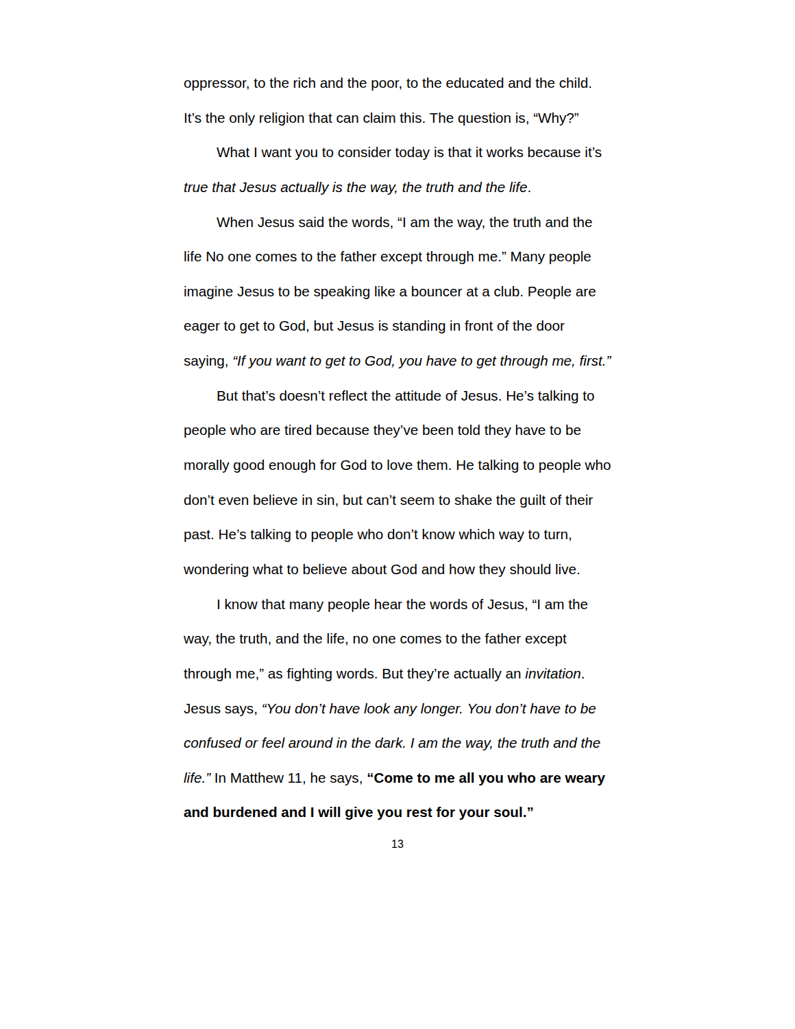oppressor, to the rich and the poor, to the educated and the child. It’s the only religion that can claim this. The question is, “Why?”
What I want you to consider today is that it works because it’s true that Jesus actually is the way, the truth and the life.
When Jesus said the words, “I am the way, the truth and the life No one comes to the father except through me.” Many people imagine Jesus to be speaking like a bouncer at a club. People are eager to get to God, but Jesus is standing in front of the door saying, “If you want to get to God, you have to get through me, first.”
But that’s doesn’t reflect the attitude of Jesus. He’s talking to people who are tired because they’ve been told they have to be morally good enough for God to love them. He talking to people who don’t even believe in sin, but can’t seem to shake the guilt of their past. He’s talking to people who don’t know which way to turn, wondering what to believe about God and how they should live.
I know that many people hear the words of Jesus, “I am the way, the truth, and the life, no one comes to the father except through me,” as fighting words. But they’re actually an invitation. Jesus says, “You don’t have look any longer. You don’t have to be confused or feel around in the dark. I am the way, the truth and the life.” In Matthew 11, he says, “Come to me all you who are weary and burdened and I will give you rest for your soul.”
13